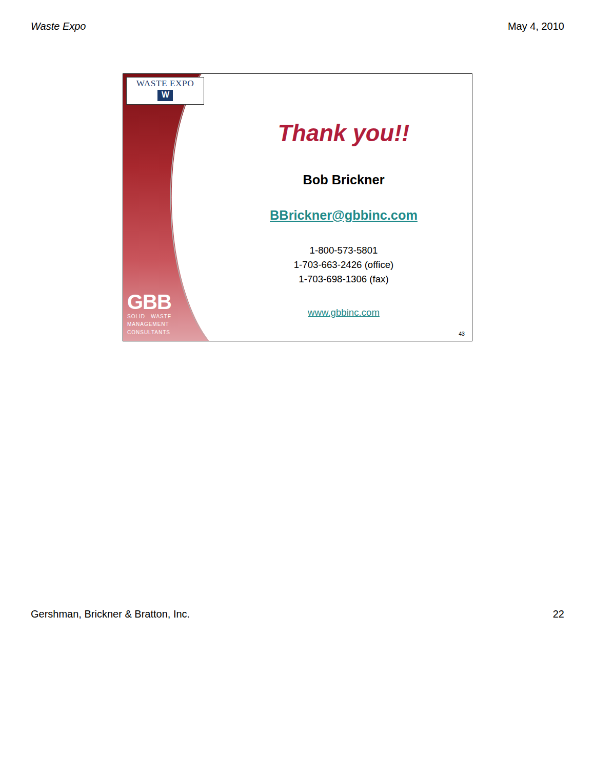Waste Expo May 4, 2010
WASTE EXPO
W
GBB
SOLID WASTE
MANAGEMENT
CONSULTANTS
Thank you!!
Bob Brickner
BBrickner@gbbinc.com
1-800-573-5801
1-703-663-2426 (office)
1-703-698-1306 (fax)
www.gbbinc.com
43
Gershman, Brickner & Bratton, Inc. 22